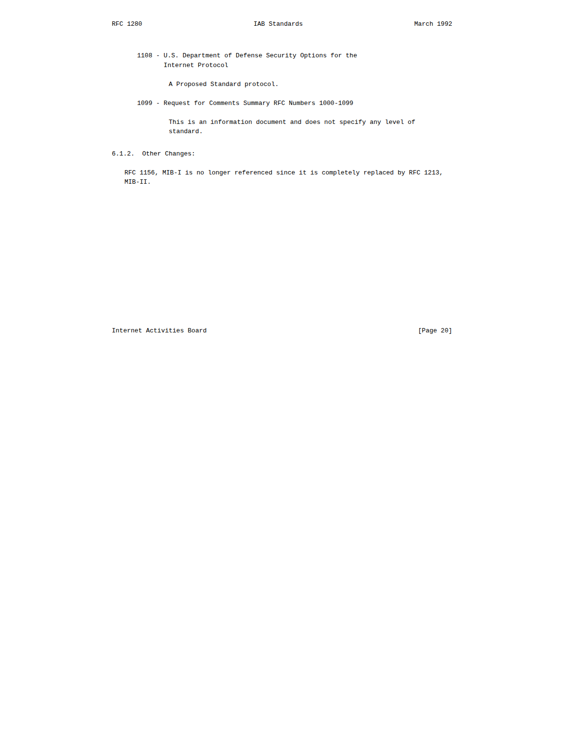RFC 1280 IAB Standards March 1992
1108 - U.S. Department of Defense Security Options for the Internet Protocol
A Proposed Standard protocol.
1099 - Request for Comments Summary RFC Numbers 1000-1099
This is an information document and does not specify any level of standard.
6.1.2. Other Changes:
RFC 1156, MIB-I is no longer referenced since it is completely replaced by RFC 1213, MIB-II.
Internet Activities Board [Page 20]